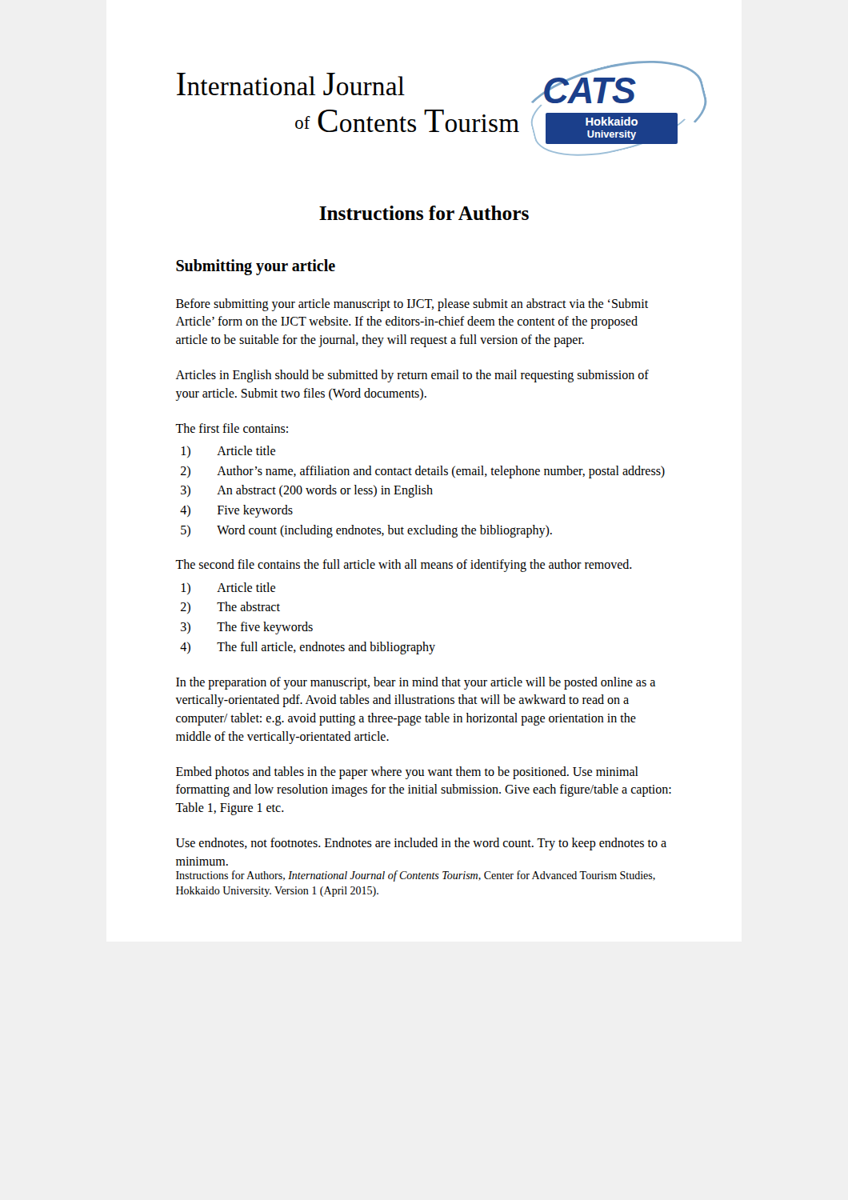International Journal of Contents Tourism
CATS
Hokkaido University
Instructions for Authors
Submitting your article
Before submitting your article manuscript to IJCT, please submit an abstract via the ‘Submit Article’ form on the IJCT website. If the editors-in-chief deem the content of the proposed article to be suitable for the journal, they will request a full version of the paper.
Articles in English should be submitted by return email to the mail requesting submission of your article. Submit two files (Word documents).
The first file contains:
Article title
Author’s name, affiliation and contact details (email, telephone number, postal address)
An abstract (200 words or less) in English
Five keywords
Word count (including endnotes, but excluding the bibliography).
The second file contains the full article with all means of identifying the author removed.
Article title
The abstract
The five keywords
The full article, endnotes and bibliography
In the preparation of your manuscript, bear in mind that your article will be posted online as a vertically-orientated pdf. Avoid tables and illustrations that will be awkward to read on a computer/ tablet: e.g. avoid putting a three-page table in horizontal page orientation in the middle of the vertically-orientated article.
Embed photos and tables in the paper where you want them to be positioned. Use minimal formatting and low resolution images for the initial submission. Give each figure/table a caption: Table 1, Figure 1 etc.
Use endnotes, not footnotes. Endnotes are included in the word count. Try to keep endnotes to a minimum.
Instructions for Authors, International Journal of Contents Tourism, Center for Advanced Tourism Studies, Hokkaido University. Version 1 (April 2015).